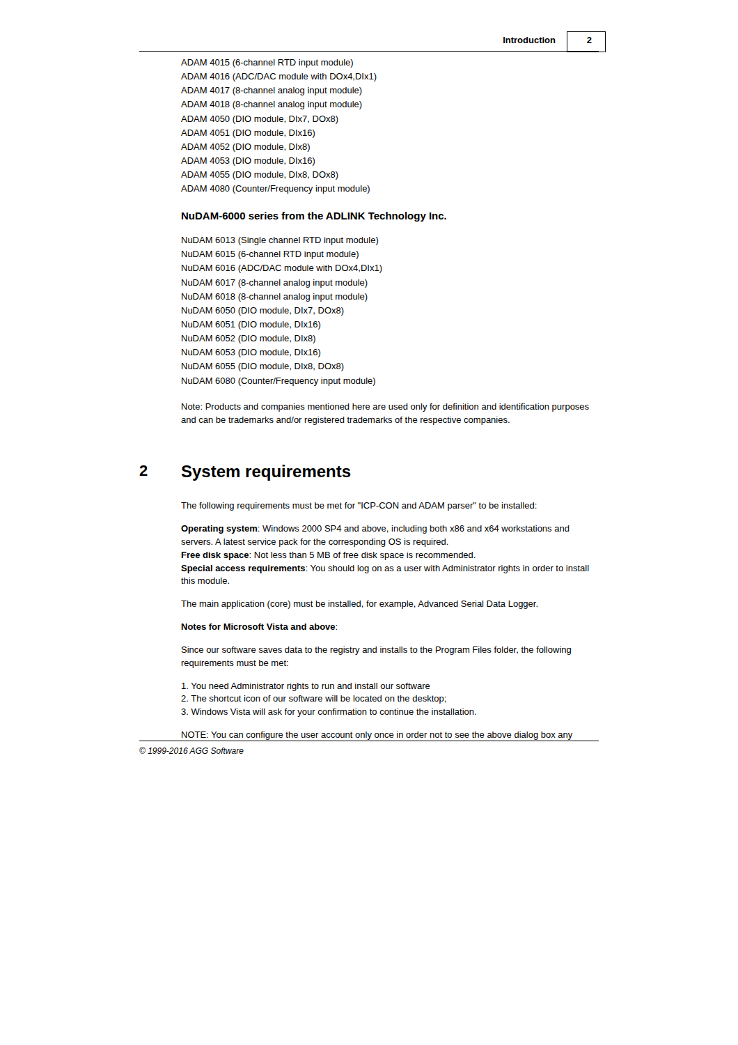Introduction
2
ADAM 4015 (6-channel RTD input module)
ADAM 4016 (ADC/DAC module with DOx4,DIx1)
ADAM 4017 (8-channel analog input module)
ADAM 4018 (8-channel analog input module)
ADAM 4050 (DIO module, DIx7, DOx8)
ADAM 4051 (DIO module, DIx16)
ADAM 4052 (DIO module, DIx8)
ADAM 4053 (DIO module, DIx16)
ADAM 4055 (DIO module, DIx8, DOx8)
ADAM 4080 (Counter/Frequency input module)
NuDAM-6000 series from the ADLINK Technology Inc.
NuDAM 6013 (Single channel RTD input module)
NuDAM 6015 (6-channel RTD input module)
NuDAM 6016 (ADC/DAC module with DOx4,DIx1)
NuDAM 6017 (8-channel analog input module)
NuDAM 6018 (8-channel analog input module)
NuDAM 6050 (DIO module, DIx7, DOx8)
NuDAM 6051 (DIO module, DIx16)
NuDAM 6052 (DIO module, DIx8)
NuDAM 6053 (DIO module, DIx16)
NuDAM 6055 (DIO module, DIx8, DOx8)
NuDAM 6080 (Counter/Frequency input module)
Note: Products and companies mentioned here are used only for definition and identification purposes and can be trademarks and/or registered trademarks of the respective companies.
2
System requirements
The following requirements must be met for "ICP-CON and ADAM parser" to be installed:
Operating system: Windows 2000 SP4 and above, including both x86 and x64 workstations and servers. A latest service pack for the corresponding OS is required.
Free disk space: Not less than 5 MB of free disk space is recommended.
Special access requirements: You should log on as a user with Administrator rights in order to install this module.
The main application (core) must be installed, for example, Advanced Serial Data Logger.
Notes for Microsoft Vista and above:
Since our software saves data to the registry and installs to the Program Files folder, the following requirements must be met:
1. You need Administrator rights to run and install our software
2. The shortcut icon of our software will be located on the desktop;
3. Windows Vista will ask for your confirmation to continue the installation.
NOTE: You can configure the user account only once in order not to see the above dialog box any
© 1999-2016 AGG Software